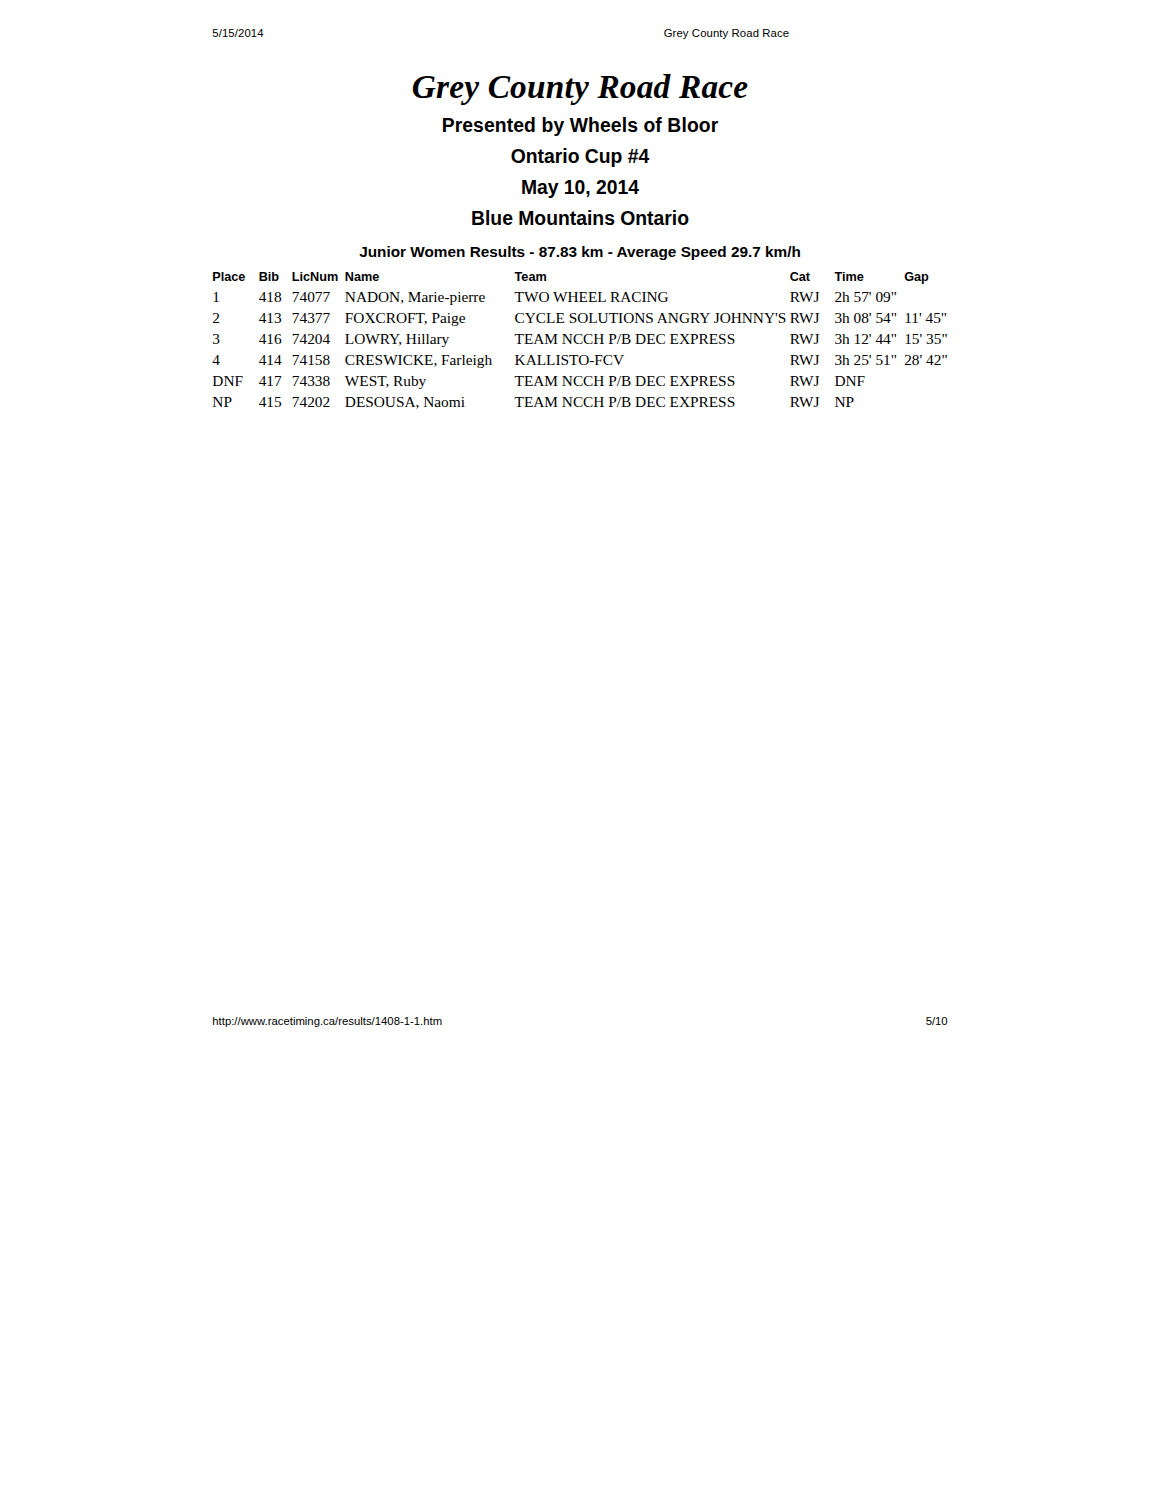5/15/2014
Grey County Road Race
Grey County Road Race
Presented by Wheels of Bloor
Ontario Cup #4
May 10, 2014
Blue Mountains Ontario
Junior Women Results - 87.83 km - Average Speed 29.7 km/h
| Place | Bib | LicNum | Name | Team | Cat | Time | Gap |
| --- | --- | --- | --- | --- | --- | --- | --- |
| 1 | 418 | 74077 | NADON, Marie-pierre | TWO WHEEL RACING | RWJ | 2h 57' 09" | |
| 2 | 413 | 74377 | FOXCROFT, Paige | CYCLE SOLUTIONS ANGRY JOHNNY'S | RWJ | 3h 08' 54" | 11' 45" |
| 3 | 416 | 74204 | LOWRY, Hillary | TEAM NCCH P/B DEC EXPRESS | RWJ | 3h 12' 44" | 15' 35" |
| 4 | 414 | 74158 | CRESWICKE, Farleigh | KALLISTO-FCV | RWJ | 3h 25' 51" | 28' 42" |
| DNF | 417 | 74338 | WEST, Ruby | TEAM NCCH P/B DEC EXPRESS | RWJ | DNF | |
| NP | 415 | 74202 | DESOUSA, Naomi | TEAM NCCH P/B DEC EXPRESS | RWJ | NP | |
http://www.racetiming.ca/results/1408-1-1.htm
5/10